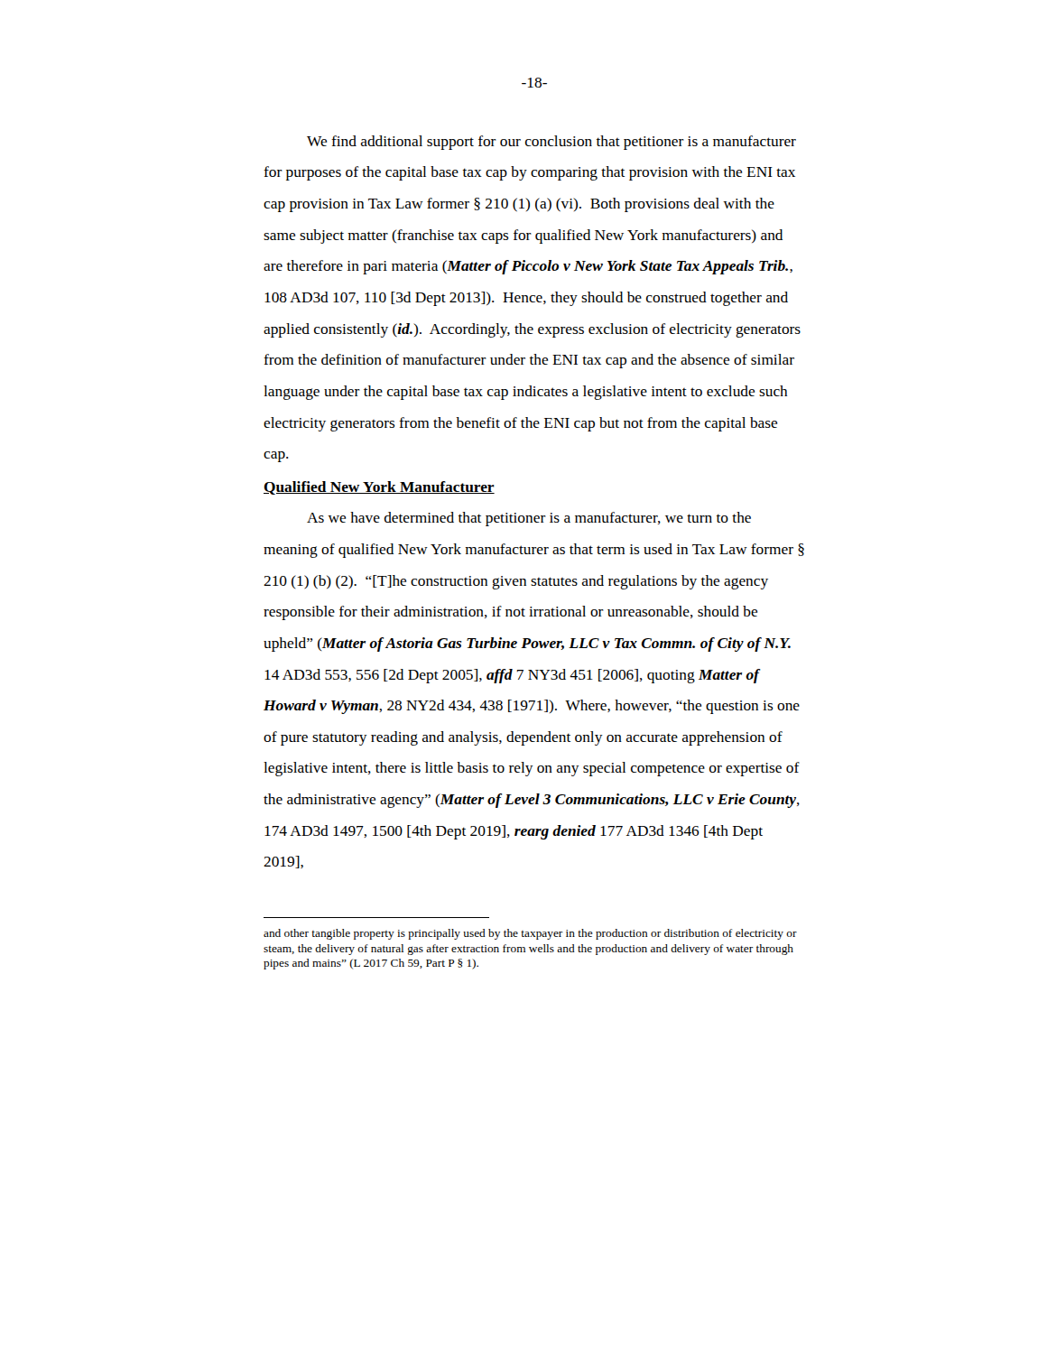-18-
We find additional support for our conclusion that petitioner is a manufacturer for purposes of the capital base tax cap by comparing that provision with the ENI tax cap provision in Tax Law former § 210 (1) (a) (vi). Both provisions deal with the same subject matter (franchise tax caps for qualified New York manufacturers) and are therefore in pari materia (Matter of Piccolo v New York State Tax Appeals Trib., 108 AD3d 107, 110 [3d Dept 2013]). Hence, they should be construed together and applied consistently (id.). Accordingly, the express exclusion of electricity generators from the definition of manufacturer under the ENI tax cap and the absence of similar language under the capital base tax cap indicates a legislative intent to exclude such electricity generators from the benefit of the ENI cap but not from the capital base cap.
Qualified New York Manufacturer
As we have determined that petitioner is a manufacturer, we turn to the meaning of qualified New York manufacturer as that term is used in Tax Law former § 210 (1) (b) (2). “[T]he construction given statutes and regulations by the agency responsible for their administration, if not irrational or unreasonable, should be upheld” (Matter of Astoria Gas Turbine Power, LLC v Tax Commn. of City of N.Y. 14 AD3d 553, 556 [2d Dept 2005], affd 7 NY3d 451 [2006], quoting Matter of Howard v Wyman, 28 NY2d 434, 438 [1971]). Where, however, “the question is one of pure statutory reading and analysis, dependent only on accurate apprehension of legislative intent, there is little basis to rely on any special competence or expertise of the administrative agency” (Matter of Level 3 Communications, LLC v Erie County, 174 AD3d 1497, 1500 [4th Dept 2019], rearg denied 177 AD3d 1346 [4th Dept 2019],
and other tangible property is principally used by the taxpayer in the production or distribution of electricity or steam, the delivery of natural gas after extraction from wells and the production and delivery of water through pipes and mains” (L 2017 Ch 59, Part P § 1).